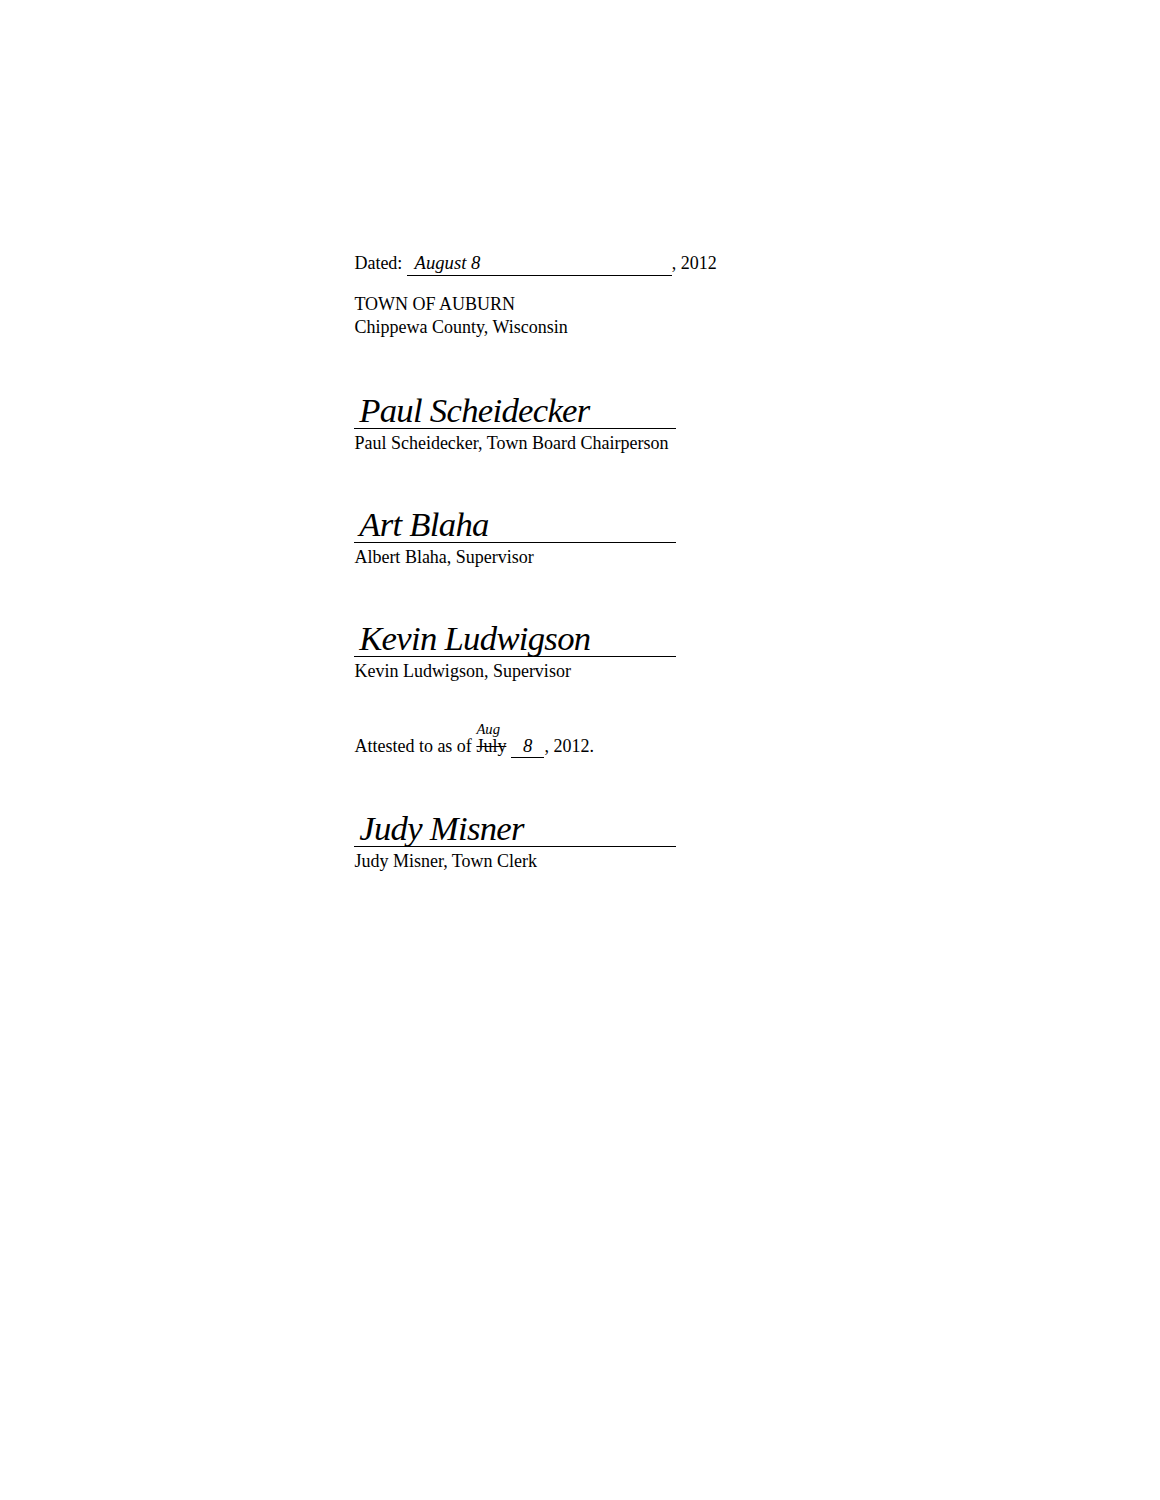Dated: August 8, 2012
TOWN OF AUBURN
Chippewa County, Wisconsin
Paul Scheidecker
Paul Scheidecker, Town Board Chairperson
Art Blaha
Albert Blaha, Supervisor
Kevin Ludwigson
Kevin Ludwigson, Supervisor
Attested to as of Aug July 8, 2012.
Judy Misner
Judy Misner, Town Clerk